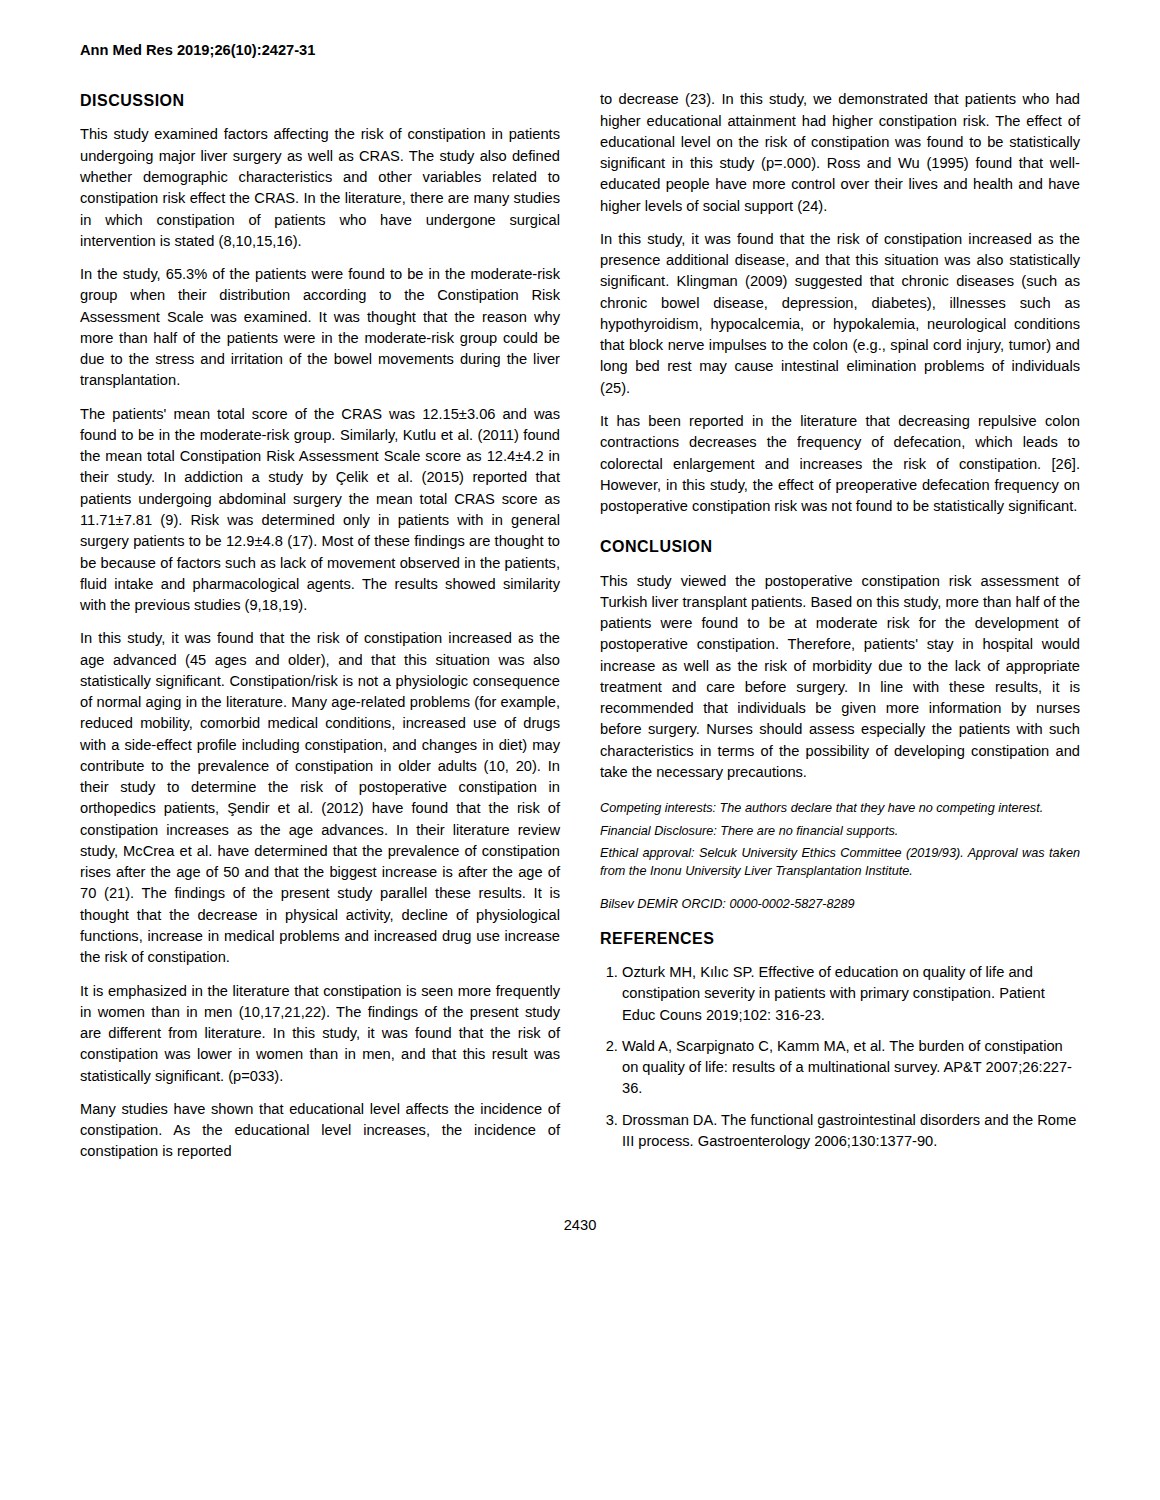Ann Med Res 2019;26(10):2427-31
DISCUSSION
This study examined factors affecting the risk of constipation in patients undergoing major liver surgery as well as CRAS. The study also defined whether demographic characteristics and other variables related to constipation risk effect the CRAS. In the literature, there are many studies in which constipation of patients who have undergone surgical intervention is stated (8,10,15,16).
In the study, 65.3% of the patients were found to be in the moderate-risk group when their distribution according to the Constipation Risk Assessment Scale was examined. It was thought that the reason why more than half of the patients were in the moderate-risk group could be due to the stress and irritation of the bowel movements during the liver transplantation.
The patients' mean total score of the CRAS was 12.15±3.06 and was found to be in the moderate-risk group. Similarly, Kutlu et al. (2011) found the mean total Constipation Risk Assessment Scale score as 12.4±4.2 in their study. In addiction a study by Çelik et al. (2015) reported that patients undergoing abdominal surgery the mean total CRAS score as 11.71±7.81 (9). Risk was determined only in patients with in general surgery patients to be 12.9±4.8 (17). Most of these findings are thought to be because of factors such as lack of movement observed in the patients, fluid intake and pharmacological agents. The results showed similarity with the previous studies (9,18,19).
In this study, it was found that the risk of constipation increased as the age advanced (45 ages and older), and that this situation was also statistically significant. Constipation/risk is not a physiologic consequence of normal aging in the literature. Many age-related problems (for example, reduced mobility, comorbid medical conditions, increased use of drugs with a side-effect profile including constipation, and changes in diet) may contribute to the prevalence of constipation in older adults (10, 20). In their study to determine the risk of postoperative constipation in orthopedics patients, Şendir et al. (2012) have found that the risk of constipation increases as the age advances. In their literature review study, McCrea et al. have determined that the prevalence of constipation rises after the age of 50 and that the biggest increase is after the age of 70 (21). The findings of the present study parallel these results. It is thought that the decrease in physical activity, decline of physiological functions, increase in medical problems and increased drug use increase the risk of constipation.
It is emphasized in the literature that constipation is seen more frequently in women than in men (10,17,21,22). The findings of the present study are different from literature. In this study, it was found that the risk of constipation was lower in women than in men, and that this result was statistically significant. (p=033).
Many studies have shown that educational level affects the incidence of constipation. As the educational level increases, the incidence of constipation is reported
to decrease (23). In this study, we demonstrated that patients who had higher educational attainment had higher constipation risk. The effect of educational level on the risk of constipation was found to be statistically significant in this study (p=.000). Ross and Wu (1995) found that well-educated people have more control over their lives and health and have higher levels of social support (24).
In this study, it was found that the risk of constipation increased as the presence additional disease, and that this situation was also statistically significant. Klingman (2009) suggested that chronic diseases (such as chronic bowel disease, depression, diabetes), illnesses such as hypothyroidism, hypocalcemia, or hypokalemia, neurological conditions that block nerve impulses to the colon (e.g., spinal cord injury, tumor) and long bed rest may cause intestinal elimination problems of individuals (25).
It has been reported in the literature that decreasing repulsive colon contractions decreases the frequency of defecation, which leads to colorectal enlargement and increases the risk of constipation. [26]. However, in this study, the effect of preoperative defecation frequency on postoperative constipation risk was not found to be statistically significant.
CONCLUSION
This study viewed the postoperative constipation risk assessment of Turkish liver transplant patients. Based on this study, more than half of the patients were found to be at moderate risk for the development of postoperative constipation. Therefore, patients' stay in hospital would increase as well as the risk of morbidity due to the lack of appropriate treatment and care before surgery. In line with these results, it is recommended that individuals be given more information by nurses before surgery. Nurses should assess especially the patients with such characteristics in terms of the possibility of developing constipation and take the necessary precautions.
Competing interests: The authors declare that they have no competing interest.
Financial Disclosure: There are no financial supports.
Ethical approval: Selcuk University Ethics Committee (2019/93). Approval was taken from the Inonu University Liver Transplantation Institute.
Bilsev DEMİR ORCID: 0000-0002-5827-8289
REFERENCES
Ozturk MH, Kılıc SP. Effective of education on quality of life and constipation severity in patients with primary constipation. Patient Educ Couns 2019;102: 316-23.
Wald A, Scarpignato C, Kamm MA, et al. The burden of constipation on quality of life: results of a multinational survey. AP&T 2007;26:227-36.
Drossman DA. The functional gastrointestinal disorders and the Rome III process. Gastroenterology 2006;130:1377-90.
2430